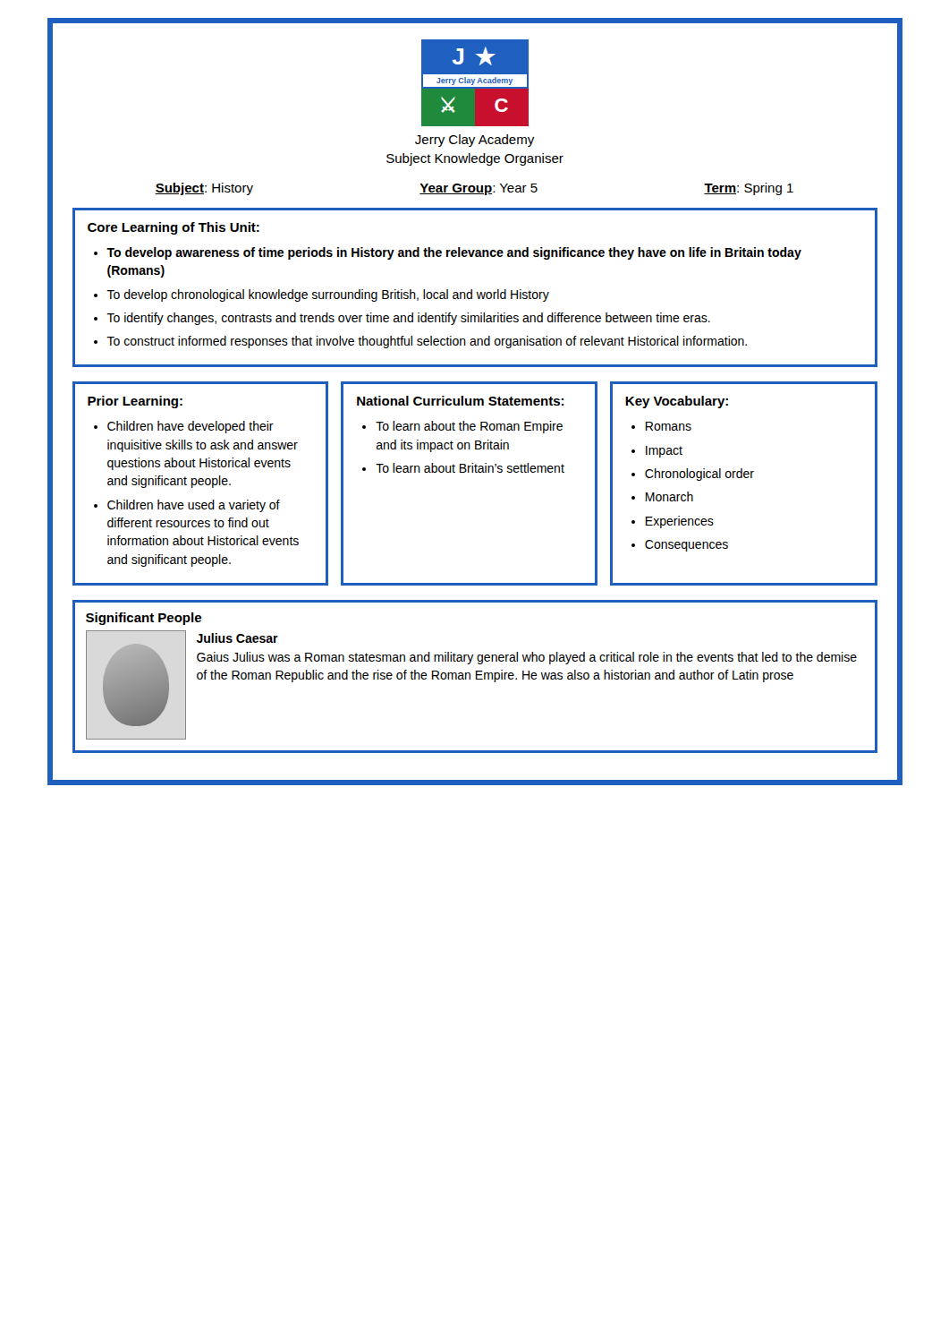J ★
Jerry Clay Academy
⚔
C
Jerry Clay Academy
Subject Knowledge Organiser
Subject: History
Year Group: Year 5
Term: Spring 1
Core Learning of This Unit:
To develop awareness of time periods in History and the relevance and significance they have on life in Britain today (Romans)
To develop chronological knowledge surrounding British, local and world History
To identify changes, contrasts and trends over time and identify similarities and difference between time eras.
To construct informed responses that involve thoughtful selection and organisation of relevant Historical information.
Prior Learning:
Children have developed their inquisitive skills to ask and answer questions about Historical events and significant people.
Children have used a variety of different resources to find out information about Historical events and significant people.
National Curriculum Statements:
To learn about the Roman Empire and its impact on Britain
To learn about Britain’s settlement
Key Vocabulary:
Romans
Impact
Chronological order
Monarch
Experiences
Consequences
Significant People
Julius Caesar Gaius Julius was a Roman statesman and military general who played a critical role in the events that led to the demise of the Roman Republic and the rise of the Roman Empire. He was also a historian and author of Latin prose